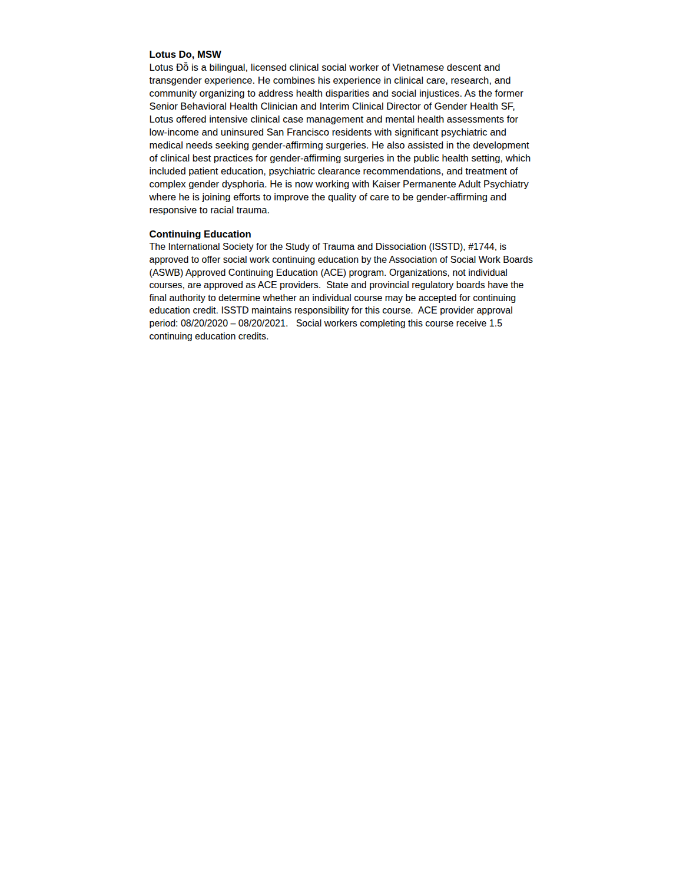Lotus Do, MSW
Lotus Đỗ is a bilingual, licensed clinical social worker of Vietnamese descent and transgender experience. He combines his experience in clinical care, research, and community organizing to address health disparities and social injustices. As the former Senior Behavioral Health Clinician and Interim Clinical Director of Gender Health SF, Lotus offered intensive clinical case management and mental health assessments for low-income and uninsured San Francisco residents with significant psychiatric and medical needs seeking gender-affirming surgeries. He also assisted in the development of clinical best practices for gender-affirming surgeries in the public health setting, which included patient education, psychiatric clearance recommendations, and treatment of complex gender dysphoria. He is now working with Kaiser Permanente Adult Psychiatry where he is joining efforts to improve the quality of care to be gender-affirming and responsive to racial trauma.
Continuing Education
The International Society for the Study of Trauma and Dissociation (ISSTD), #1744, is approved to offer social work continuing education by the Association of Social Work Boards (ASWB) Approved Continuing Education (ACE) program. Organizations, not individual courses, are approved as ACE providers. State and provincial regulatory boards have the final authority to determine whether an individual course may be accepted for continuing education credit. ISSTD maintains responsibility for this course. ACE provider approval period: 08/20/2020 – 08/20/2021. Social workers completing this course receive 1.5 continuing education credits.